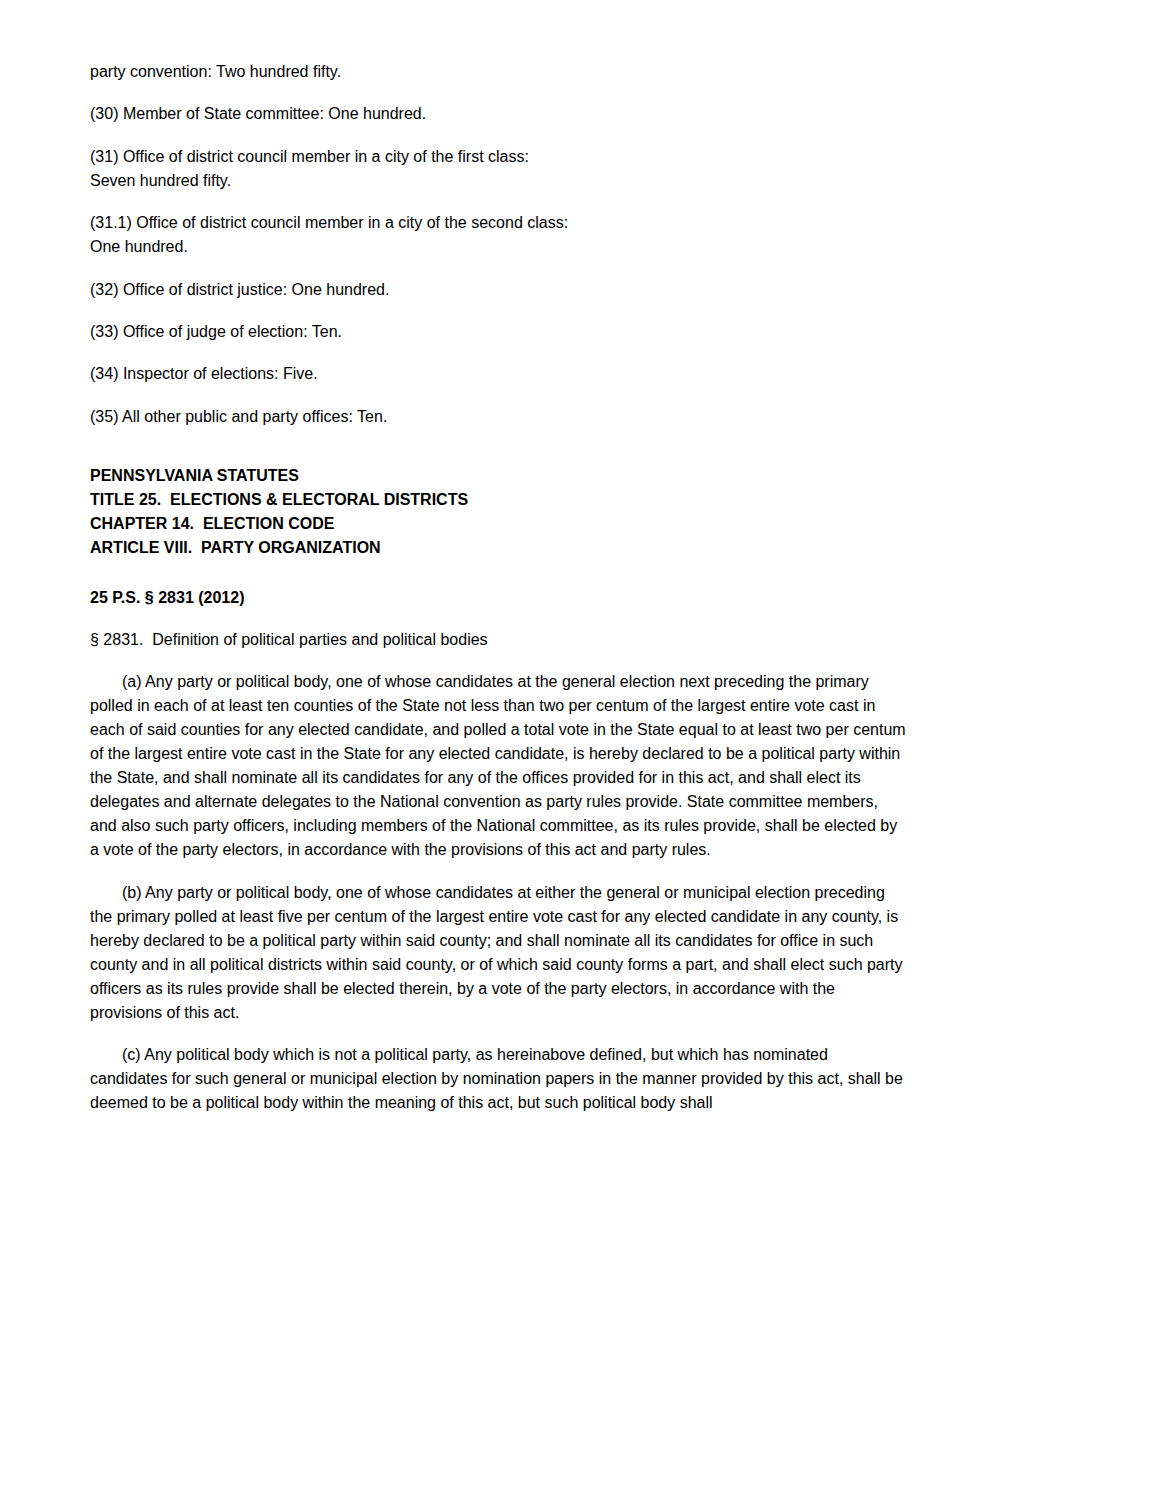party convention: Two hundred fifty.
(30) Member of State committee: One hundred.
(31) Office of district council member in a city of the first class:
Seven hundred fifty.
(31.1) Office of district council member in a city of the second class:
One hundred.
(32) Office of district justice: One hundred.
(33) Office of judge of election: Ten.
(34) Inspector of elections: Five.
(35) All other public and party offices: Ten.
PENNSYLVANIA STATUTES TITLE 25. ELECTIONS & ELECTORAL DISTRICTS CHAPTER 14. ELECTION CODE ARTICLE VIII. PARTY ORGANIZATION
25 P.S. § 2831 (2012)
§ 2831. Definition of political parties and political bodies
(a) Any party or political body, one of whose candidates at the general election next preceding the primary polled in each of at least ten counties of the State not less than two per centum of the largest entire vote cast in each of said counties for any elected candidate, and polled a total vote in the State equal to at least two per centum of the largest entire vote cast in the State for any elected candidate, is hereby declared to be a political party within the State, and shall nominate all its candidates for any of the offices provided for in this act, and shall elect its delegates and alternate delegates to the National convention as party rules provide. State committee members, and also such party officers, including members of the National committee, as its rules provide, shall be elected by a vote of the party electors, in accordance with the provisions of this act and party rules.
(b) Any party or political body, one of whose candidates at either the general or municipal election preceding the primary polled at least five per centum of the largest entire vote cast for any elected candidate in any county, is hereby declared to be a political party within said county; and shall nominate all its candidates for office in such county and in all political districts within said county, or of which said county forms a part, and shall elect such party officers as its rules provide shall be elected therein, by a vote of the party electors, in accordance with the provisions of this act.
(c) Any political body which is not a political party, as hereinabove defined, but which has nominated candidates for such general or municipal election by nomination papers in the manner provided by this act, shall be deemed to be a political body within the meaning of this act, but such political body shall